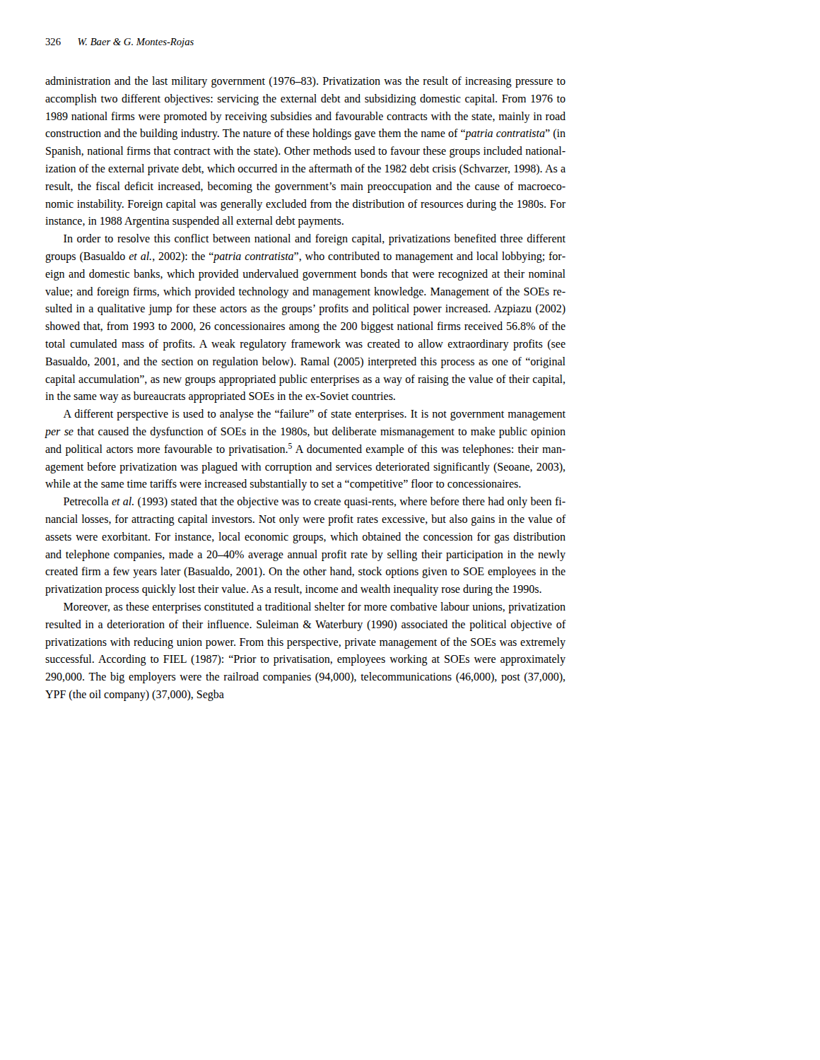326 W. Baer & G. Montes-Rojas
administration and the last military government (1976–83). Privatization was the result of increasing pressure to accomplish two different objectives: servicing the external debt and subsidizing domestic capital. From 1976 to 1989 national firms were promoted by receiving subsidies and favourable contracts with the state, mainly in road construction and the building industry. The nature of these holdings gave them the name of “patria contratista” (in Spanish, national firms that contract with the state). Other methods used to favour these groups included nationalization of the external private debt, which occurred in the aftermath of the 1982 debt crisis (Schvarzer, 1998). As a result, the fiscal deficit increased, becoming the government’s main preoccupation and the cause of macroeconomic instability. Foreign capital was generally excluded from the distribution of resources during the 1980s. For instance, in 1988 Argentina suspended all external debt payments.
In order to resolve this conflict between national and foreign capital, privatizations benefited three different groups (Basualdo et al., 2002): the “patria contratista”, who contributed to management and local lobbying; foreign and domestic banks, which provided undervalued government bonds that were recognized at their nominal value; and foreign firms, which provided technology and management knowledge. Management of the SOEs resulted in a qualitative jump for these actors as the groups’ profits and political power increased. Azpiazu (2002) showed that, from 1993 to 2000, 26 concessionaires among the 200 biggest national firms received 56.8% of the total cumulated mass of profits. A weak regulatory framework was created to allow extraordinary profits (see Basualdo, 2001, and the section on regulation below). Ramal (2005) interpreted this process as one of “original capital accumulation”, as new groups appropriated public enterprises as a way of raising the value of their capital, in the same way as bureaucrats appropriated SOEs in the ex-Soviet countries.
A different perspective is used to analyse the “failure” of state enterprises. It is not government management per se that caused the dysfunction of SOEs in the 1980s, but deliberate mismanagement to make public opinion and political actors more favourable to privatisation.5 A documented example of this was telephones: their management before privatization was plagued with corruption and services deteriorated significantly (Seoane, 2003), while at the same time tariffs were increased substantially to set a “competitive” floor to concessionaires.
Petrecolla et al. (1993) stated that the objective was to create quasi-rents, where before there had only been financial losses, for attracting capital investors. Not only were profit rates excessive, but also gains in the value of assets were exorbitant. For instance, local economic groups, which obtained the concession for gas distribution and telephone companies, made a 20–40% average annual profit rate by selling their participation in the newly created firm a few years later (Basualdo, 2001). On the other hand, stock options given to SOE employees in the privatization process quickly lost their value. As a result, income and wealth inequality rose during the 1990s.
Moreover, as these enterprises constituted a traditional shelter for more combative labour unions, privatization resulted in a deterioration of their influence. Suleiman & Waterbury (1990) associated the political objective of privatizations with reducing union power. From this perspective, private management of the SOEs was extremely successful. According to FIEL (1987): “Prior to privatisation, employees working at SOEs were approximately 290,000. The big employers were the railroad companies (94,000), telecommunications (46,000), post (37,000), YPF (the oil company) (37,000), Segba